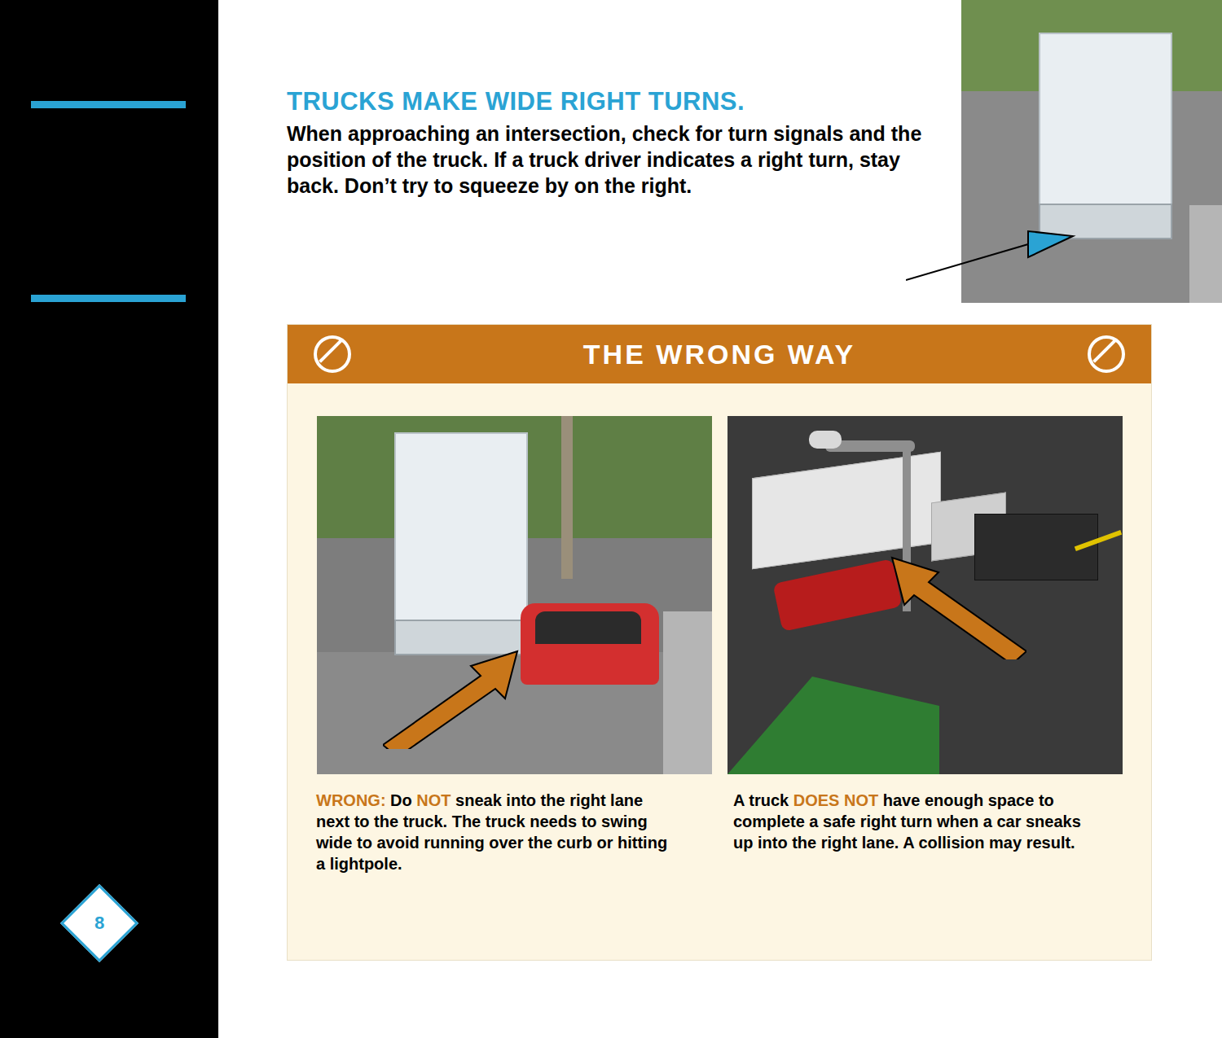8
TRUCKS MAKE WIDE RIGHT TURNS.
When approaching an intersection, check for turn signals and the position of the truck. If a truck driver indicates a right turn, stay back. Don’t try to squeeze by on the right.
THE WRONG WAY
WRONG: Do NOT sneak into the right lane next to the truck. The truck needs to swing wide to avoid running over the curb or hitting a lightpole.
A truck DOES NOT have enough space to complete a safe right turn when a car sneaks up into the right lane. A collision may result.